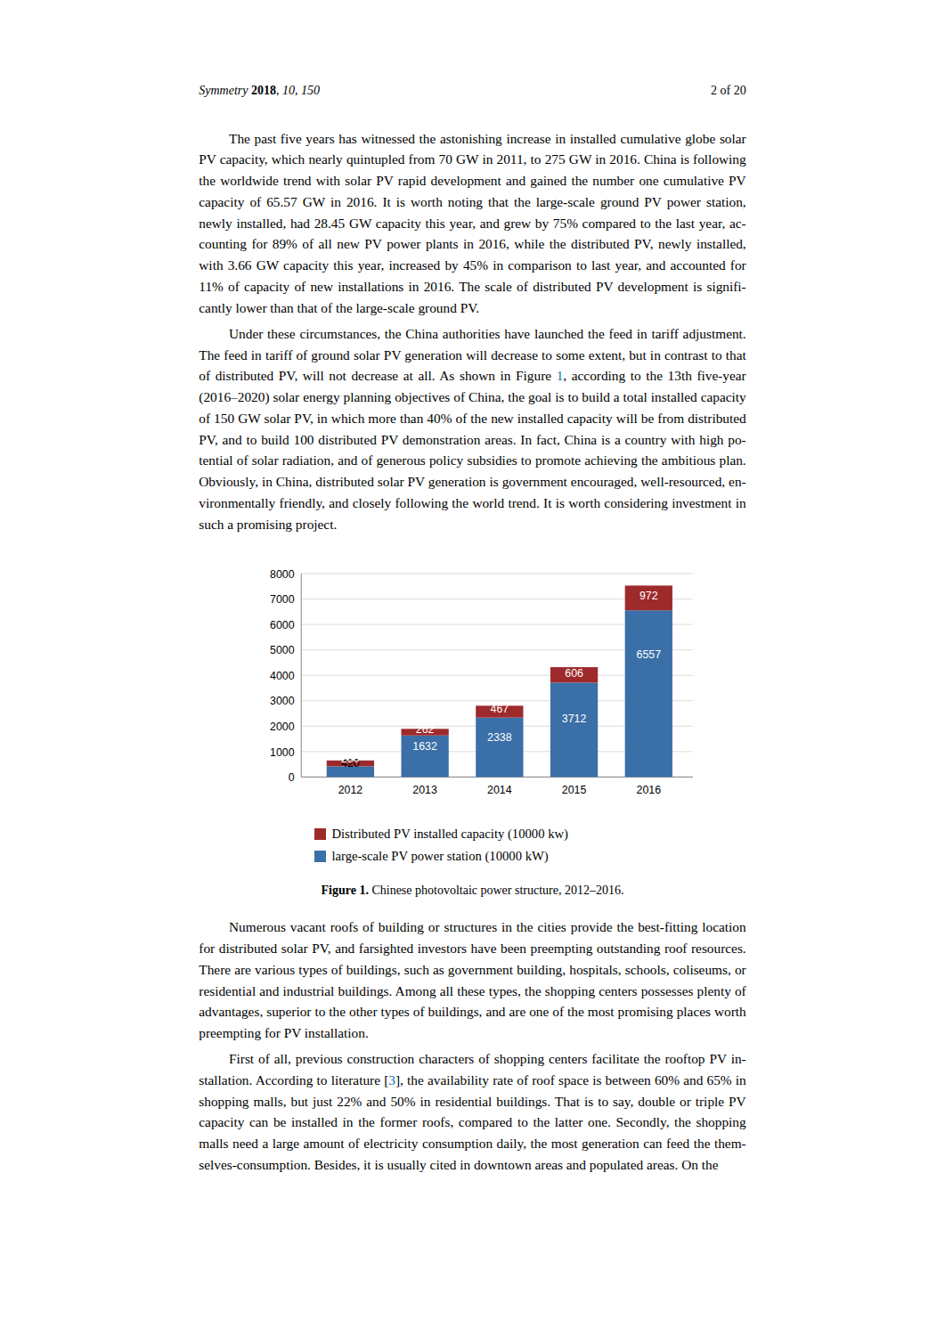Symmetry 2018, 10, 150
2 of 20
The past five years has witnessed the astonishing increase in installed cumulative globe solar PV capacity, which nearly quintupled from 70 GW in 2011, to 275 GW in 2016. China is following the worldwide trend with solar PV rapid development and gained the number one cumulative PV capacity of 65.57 GW in 2016. It is worth noting that the large-scale ground PV power station, newly installed, had 28.45 GW capacity this year, and grew by 75% compared to the last year, accounting for 89% of all new PV power plants in 2016, while the distributed PV, newly installed, with 3.66 GW capacity this year, increased by 45% in comparison to last year, and accounted for 11% of capacity of new installations in 2016. The scale of distributed PV development is significantly lower than that of the large-scale ground PV.
Under these circumstances, the China authorities have launched the feed in tariff adjustment. The feed in tariff of ground solar PV generation will decrease to some extent, but in contrast to that of distributed PV, will not decrease at all. As shown in Figure 1, according to the 13th five-year (2016–2020) solar energy planning objectives of China, the goal is to build a total installed capacity of 150 GW solar PV, in which more than 40% of the new installed capacity will be from distributed PV, and to build 100 distributed PV demonstration areas. In fact, China is a country with high potential of solar radiation, and of generous policy subsidies to promote achieving the ambitious plan. Obviously, in China, distributed solar PV generation is government encouraged, well-resourced, environmentally friendly, and closely following the world trend. It is worth considering investment in such a promising project.
8000 7000 6000 5000 4000 3000 2000 1000 0 420 230 1632 262 2338 467 3712 606 6557 972 2012 2013 2014 2015 2016
Distributed PV installed capacity (10000 kw)
large-scale PV power station (10000 kW)
Figure 1. Chinese photovoltaic power structure, 2012–2016.
Numerous vacant roofs of building or structures in the cities provide the best-fitting location for distributed solar PV, and farsighted investors have been preempting outstanding roof resources. There are various types of buildings, such as government building, hospitals, schools, coliseums, or residential and industrial buildings. Among all these types, the shopping centers possesses plenty of advantages, superior to the other types of buildings, and are one of the most promising places worth preempting for PV installation.
First of all, previous construction characters of shopping centers facilitate the rooftop PV installation. According to literature [3], the availability rate of roof space is between 60% and 65% in shopping malls, but just 22% and 50% in residential buildings. That is to say, double or triple PV capacity can be installed in the former roofs, compared to the latter one. Secondly, the shopping malls need a large amount of electricity consumption daily, the most generation can feed the themselves-consumption. Besides, it is usually cited in downtown areas and populated areas. On the